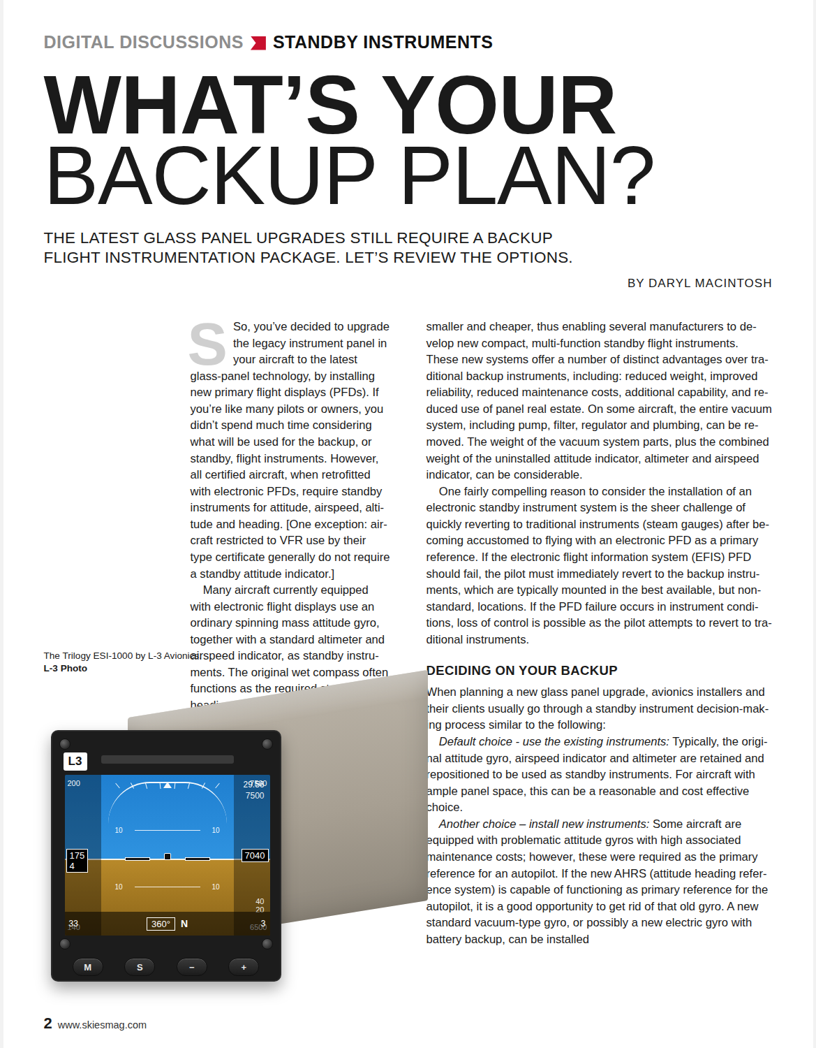DIGITAL DISCUSSIONS STANDBY INSTRUMENTS
WHAT’S YOUR BACKUP PLAN?
THE LATEST GLASS PANEL UPGRADES STILL REQUIRE A BACKUP
FLIGHT INSTRUMENTATION PACKAGE. LET’S REVIEW THE OPTIONS.
BY DARYL MACINTOSH
SSo, you’ve decided to upgrade the legacy instrument panel in your aircraft to the latest glass-panel technology, by installing new primary flight displays (PFDs). If you’re like many pilots or owners, you didn’t spend much time considering what will be used for the backup, or standby, flight instruments. However, all certified aircraft, when retrofitted with electronic PFDs, require standby instruments for attitude, airspeed, altitude and heading. [One exception: aircraft restricted to VFR use by their type certificate generally do not require a standby attitude indicator.]
Many aircraft currently equipped with electronic flight displays use an ordinary spinning mass attitude gyro, together with a standard altimeter and airspeed indicator, as standby instruments. The original wet compass often functions as the required standby heading indicator.
In recent years, the technology behind electronic flight instruments has advanced considerably. They are now
smaller and cheaper, thus enabling several manufacturers to develop new compact, multi-function standby flight instruments. These new systems offer a number of distinct advantages over traditional backup instruments, including: reduced weight, improved reliability, reduced maintenance costs, additional capability, and reduced use of panel real estate. On some aircraft, the entire vacuum system, including pump, filter, regulator and plumbing, can be removed. The weight of the vacuum system parts, plus the combined weight of the uninstalled attitude indicator, altimeter and airspeed indicator, can be considerable.
One fairly compelling reason to consider the installation of an electronic standby instrument system is the sheer challenge of quickly reverting to traditional instruments (steam gauges) after becoming accustomed to flying with an electronic PFD as a primary reference. If the electronic flight information system (EFIS) PFD should fail, the pilot must immediately revert to the backup instruments, which are typically mounted in the best available, but nonstandard, locations. If the PFD failure occurs in instrument conditions, loss of control is possible as the pilot attempts to revert to traditional instruments.
Deciding on your backup
When planning a new glass panel upgrade, avionics installers and their clients usually go through a standby instrument decision-making process similar to the following:
Default choice - use the existing instruments: Typically, the original attitude gyro, airspeed indicator and altimeter are retained and repositioned to be used as standby instruments. For aircraft with ample panel space, this can be a reasonable and cost effective choice.
Another choice – install new instruments: Some aircraft are equipped with problematic attitude gyros with high associated maintenance costs; however, these were required as the primary reference for an autopilot. If the new AHRS (attitude heading reference system) is capable of functioning as primary reference for the autopilot, it is a good opportunity to get rid of that old gyro. A new standard vacuum-type gyro, or possibly a new electric gyro with battery backup, can be installed
The Trilogy ESI-1000 by L-3 Avionics.
L-3 Photo
L3
10 10
10 10
200
160
140
7500
7000
6500
175
4
7040
29.56
7500
40
20
33 360° N 3
M
S
−
+
2 www.skiesmag.com